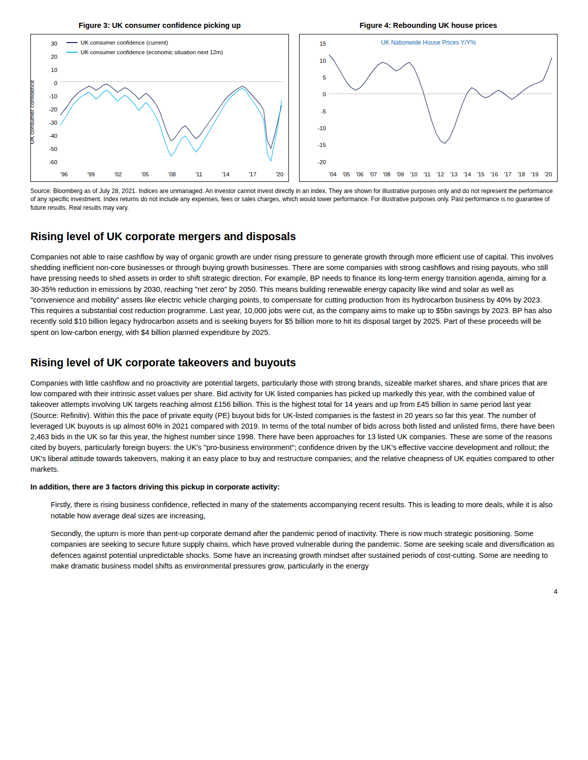Figure 3: UK consumer confidence picking up
UK consumer confidence
3020100-10-20-30-40-50-60
UK consumer confidence (current)
UK consumer confidence (economic situation next 12m)
'96'99'02'05'08'11'14'17'20
Figure 4: Rebounding UK house prices
UK Nationwide House Prices Y/Y%
151050-5-10-15-20
'04'05'06'07'08'09'10'11'12'13'14'15'16'17'18'19'20
Source: Bloomberg as of July 28, 2021. Indices are unmanaged. An investor cannot invest directly in an index. They are shown for illustrative purposes only and do not represent the performance of any specific investment. Index returns do not include any expenses, fees or sales charges, which would lower performance. For illustrative purposes only. Past performance is no guarantee of future results. Real results may vary.
Rising level of UK corporate mergers and disposals
Companies not able to raise cashflow by way of organic growth are under rising pressure to generate growth through more efficient use of capital. This involves shedding inefficient non-core businesses or through buying growth businesses. There are some companies with strong cashflows and rising payouts, who still have pressing needs to shed assets in order to shift strategic direction. For example, BP needs to finance its long-term energy transition agenda, aiming for a 30-35% reduction in emissions by 2030, reaching "net zero" by 2050. This means building renewable energy capacity like wind and solar as well as "convenience and mobility" assets like electric vehicle charging points, to compensate for cutting production from its hydrocarbon business by 40% by 2023. This requires a substantial cost reduction programme. Last year, 10,000 jobs were cut, as the company aims to make up to $5bn savings by 2023. BP has also recently sold $10 billion legacy hydrocarbon assets and is seeking buyers for $5 billion more to hit its disposal target by 2025. Part of these proceeds will be spent on low-carbon energy, with $4 billion planned expenditure by 2025.
Rising level of UK corporate takeovers and buyouts
Companies with little cashflow and no proactivity are potential targets, particularly those with strong brands, sizeable market shares, and share prices that are low compared with their intrinsic asset values per share. Bid activity for UK listed companies has picked up markedly this year, with the combined value of takeover attempts involving UK targets reaching almost £156 billion. This is the highest total for 14 years and up from £45 billion in same period last year (Source: Refinitiv). Within this the pace of private equity (PE) buyout bids for UK-listed companies is the fastest in 20 years so far this year. The number of leveraged UK buyouts is up almost 60% in 2021 compared with 2019. In terms of the total number of bids across both listed and unlisted firms, there have been 2,463 bids in the UK so far this year, the highest number since 1998. There have been approaches for 13 listed UK companies. These are some of the reasons cited by buyers, particularly foreign buyers: the UK's "pro-business environment"; confidence driven by the UK's effective vaccine development and rollout; the UK's liberal attitude towards takeovers, making it an easy place to buy and restructure companies; and the relative cheapness of UK equities compared to other markets.
In addition, there are 3 factors driving this pickup in corporate activity:
Firstly, there is rising business confidence, reflected in many of the statements accompanying recent results. This is leading to more deals, while it is also notable how average deal sizes are increasing,
Secondly, the upturn is more than pent-up corporate demand after the pandemic period of inactivity. There is now much strategic positioning. Some companies are seeking to secure future supply chains, which have proved vulnerable during the pandemic. Some are seeking scale and diversification as defences against potential unpredictable shocks. Some have an increasing growth mindset after sustained periods of cost-cutting. Some are needing to make dramatic business model shifts as environmental pressures grow, particularly in the energy
4